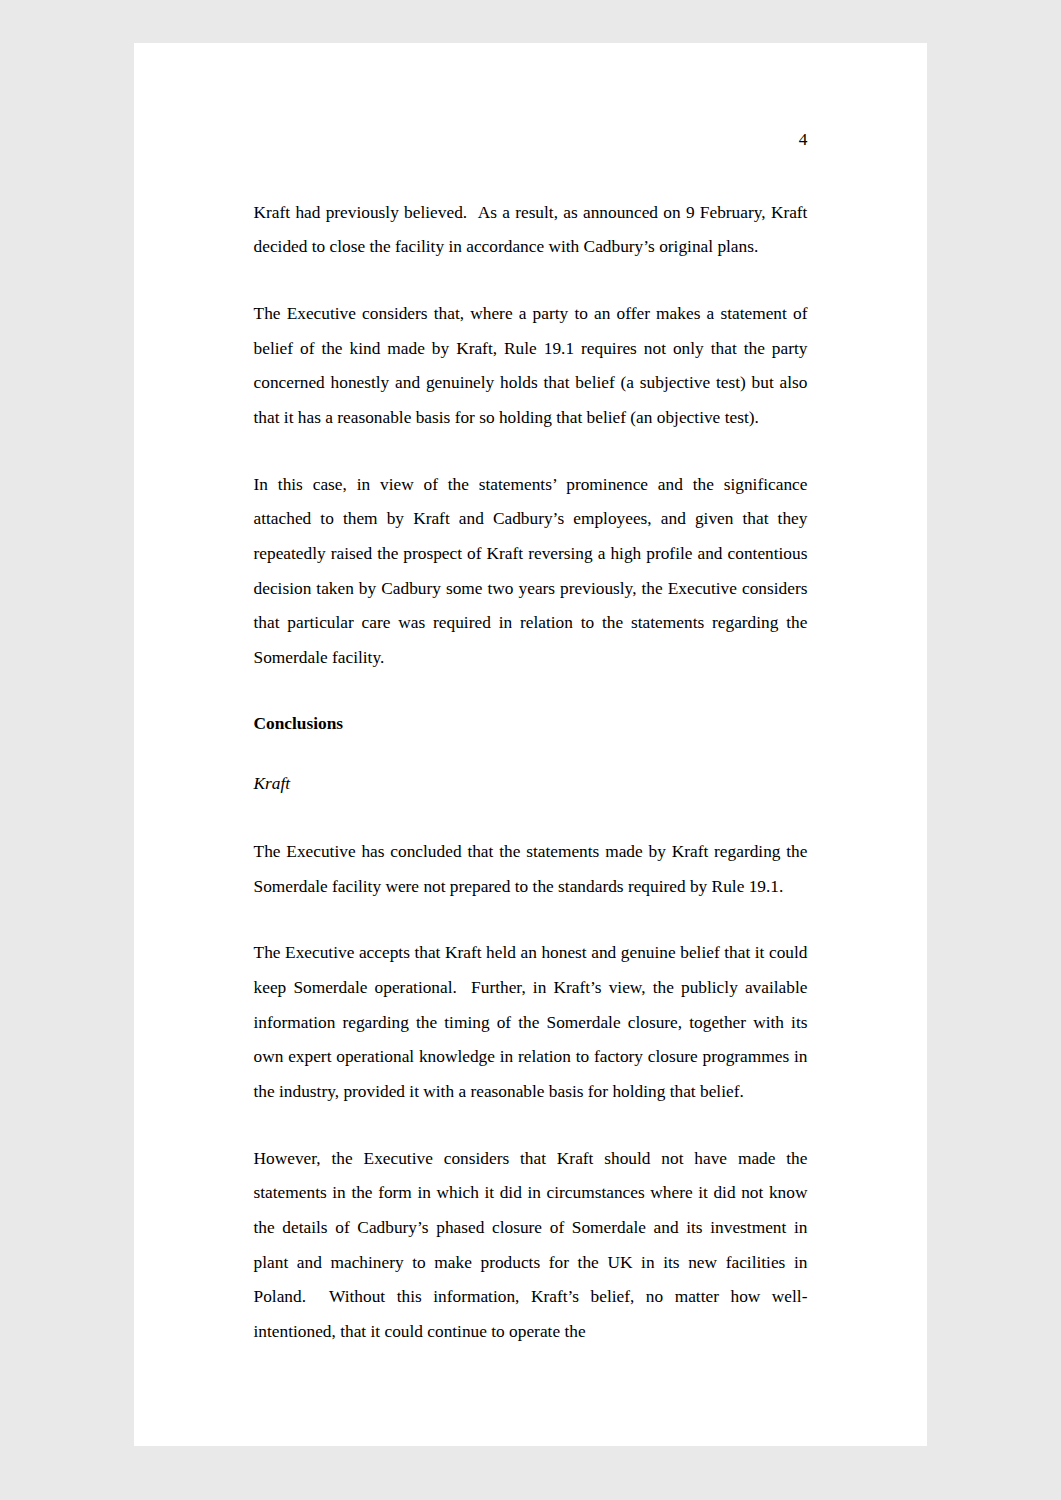4
Kraft had previously believed. As a result, as announced on 9 February, Kraft decided to close the facility in accordance with Cadbury’s original plans.
The Executive considers that, where a party to an offer makes a statement of belief of the kind made by Kraft, Rule 19.1 requires not only that the party concerned honestly and genuinely holds that belief (a subjective test) but also that it has a reasonable basis for so holding that belief (an objective test).
In this case, in view of the statements’ prominence and the significance attached to them by Kraft and Cadbury’s employees, and given that they repeatedly raised the prospect of Kraft reversing a high profile and contentious decision taken by Cadbury some two years previously, the Executive considers that particular care was required in relation to the statements regarding the Somerdale facility.
Conclusions
Kraft
The Executive has concluded that the statements made by Kraft regarding the Somerdale facility were not prepared to the standards required by Rule 19.1.
The Executive accepts that Kraft held an honest and genuine belief that it could keep Somerdale operational. Further, in Kraft’s view, the publicly available information regarding the timing of the Somerdale closure, together with its own expert operational knowledge in relation to factory closure programmes in the industry, provided it with a reasonable basis for holding that belief.
However, the Executive considers that Kraft should not have made the statements in the form in which it did in circumstances where it did not know the details of Cadbury’s phased closure of Somerdale and its investment in plant and machinery to make products for the UK in its new facilities in Poland. Without this information, Kraft’s belief, no matter how well-intentioned, that it could continue to operate the